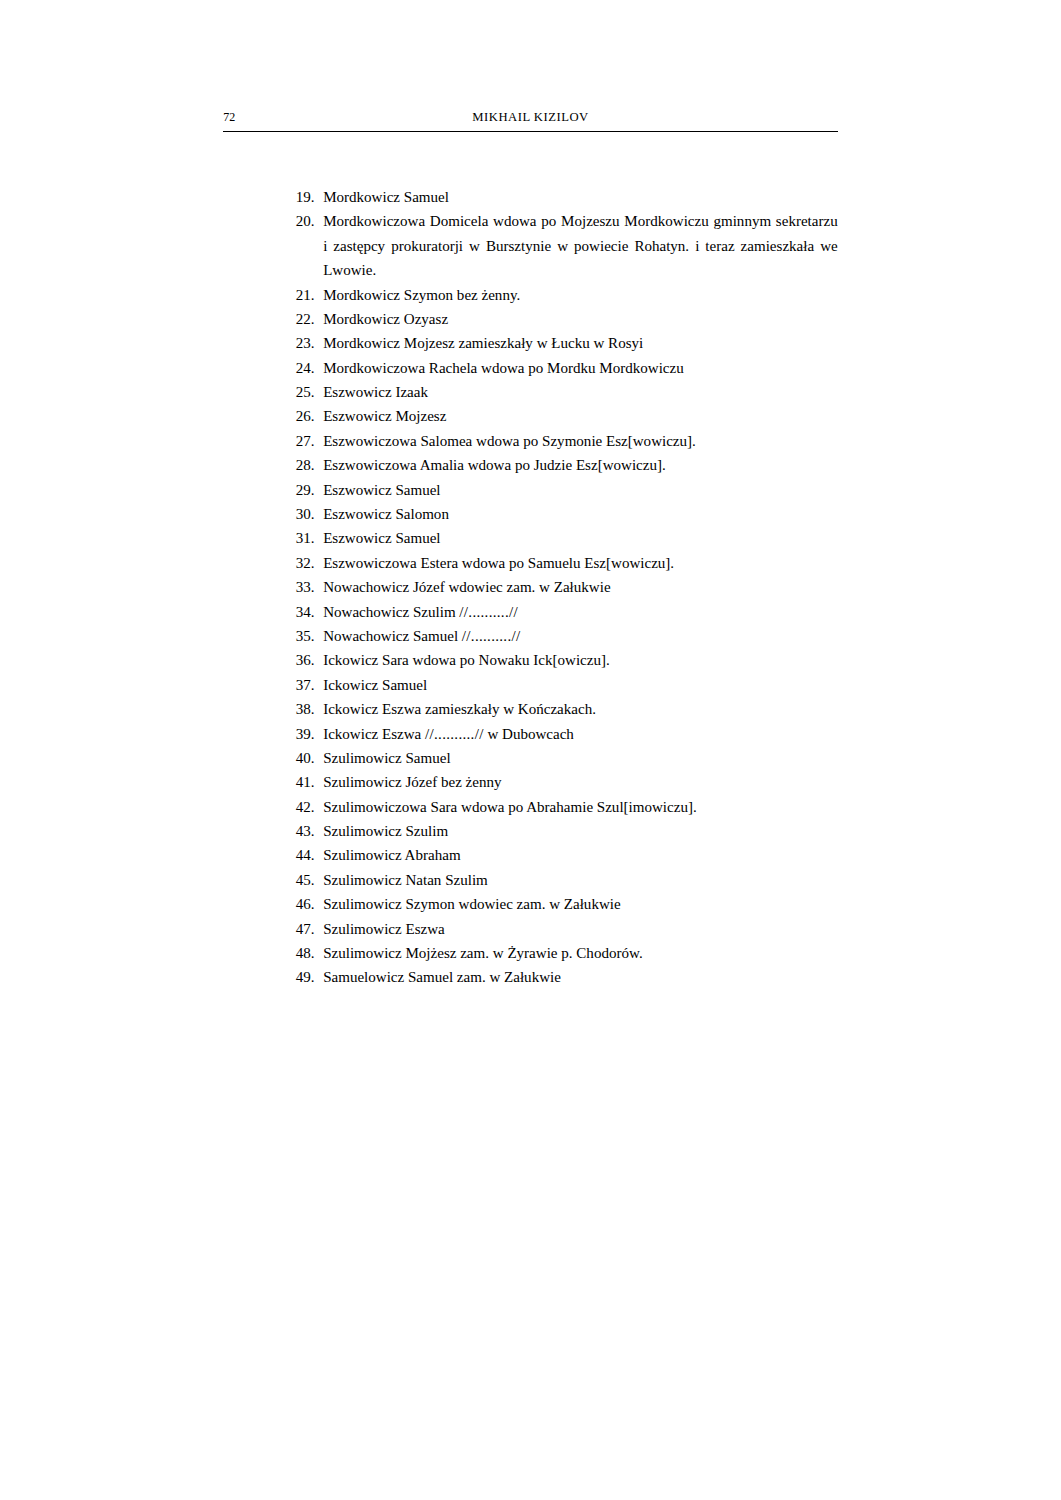72 MIKHAIL KIZILOV
19. Mordkowicz Samuel
20. Mordkowiczowa Domicela wdowa po Mojzeszu Mordkowiczu gminnym sekretarzu i zastępcy prokuratorji w Bursztynie w powiecie Rohatyn. i teraz zamieszkała we Lwowie.
21. Mordkowicz Szymon bez żenny.
22. Mordkowicz Ozyasz
23. Mordkowicz Mojzesz zamieszkały w Łucku w Rosyi
24. Mordkowiczowa Rachela wdowa po Mordku Mordkowiczu
25. Eszwowicz Izaak
26. Eszwowicz Mojzesz
27. Eszwowiczowa Salomea wdowa po Szymonie Esz[wowiczu].
28. Eszwowiczowa Amalia wdowa po Judzie Esz[wowiczu].
29. Eszwowicz Samuel
30. Eszwowicz Salomon
31. Eszwowicz Samuel
32. Eszwowiczowa Estera wdowa po Samuelu Esz[wowiczu].
33. Nowachowicz Józef wdowiec zam. w Załukwie
34. Nowachowicz Szulim //..........//
35. Nowachowicz Samuel //..........//
36. Ickowicz Sara wdowa po Nowaku Ick[owiczu].
37. Ickowicz Samuel
38. Ickowicz Eszwa zamieszkały w Kończakach.
39. Ickowicz Eszwa //..........// w Dubowcach
40. Szulimowicz Samuel
41. Szulimowicz Józef bez żenny
42. Szulimowiczowa Sara wdowa po Abrahamie Szul[imowiczu].
43. Szulimowicz Szulim
44. Szulimowicz Abraham
45. Szulimowicz Natan Szulim
46. Szulimowicz Szymon wdowiec zam. w Załukwie
47. Szulimowicz Eszwa
48. Szulimowicz Mojżesz zam. w Żyrawie p. Chodorów.
49. Samuelowicz Samuel zam. w Załukwie